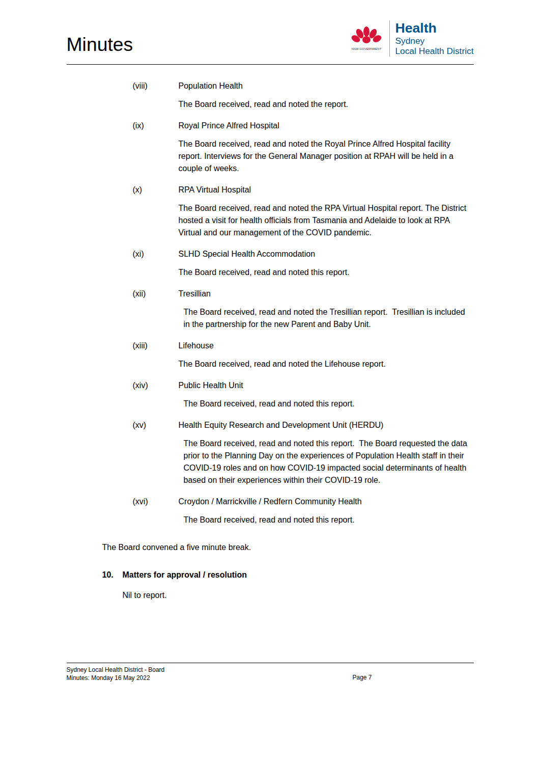Minutes
NSW GOVERNMENT
Health Sydney Local Health District
(viii)
Population Health
The Board received, read and noted the report.
(ix)
Royal Prince Alfred Hospital
The Board received, read and noted the Royal Prince Alfred Hospital facility report. Interviews for the General Manager position at RPAH will be held in a couple of weeks.
(x)
RPA Virtual Hospital
The Board received, read and noted the RPA Virtual Hospital report. The District hosted a visit for health officials from Tasmania and Adelaide to look at RPA Virtual and our management of the COVID pandemic.
(xi)
SLHD Special Health Accommodation
The Board received, read and noted this report.
(xii)
Tresillian
The Board received, read and noted the Tresillian report. Tresillian is included in the partnership for the new Parent and Baby Unit.
(xiii)
Lifehouse
The Board received, read and noted the Lifehouse report.
(xiv)
Public Health Unit
The Board received, read and noted this report.
(xv)
Health Equity Research and Development Unit (HERDU)
The Board received, read and noted this report. The Board requested the data prior to the Planning Day on the experiences of Population Health staff in their COVID-19 roles and on how COVID-19 impacted social determinants of health based on their experiences within their COVID-19 role.
(xvi)
Croydon / Marrickville / Redfern Community Health
The Board received, read and noted this report.
The Board convened a five minute break.
10. Matters for approval / resolution
Nil to report.
Sydney Local Health District - Board
Minutes: Monday 16 May 2022
Page 7